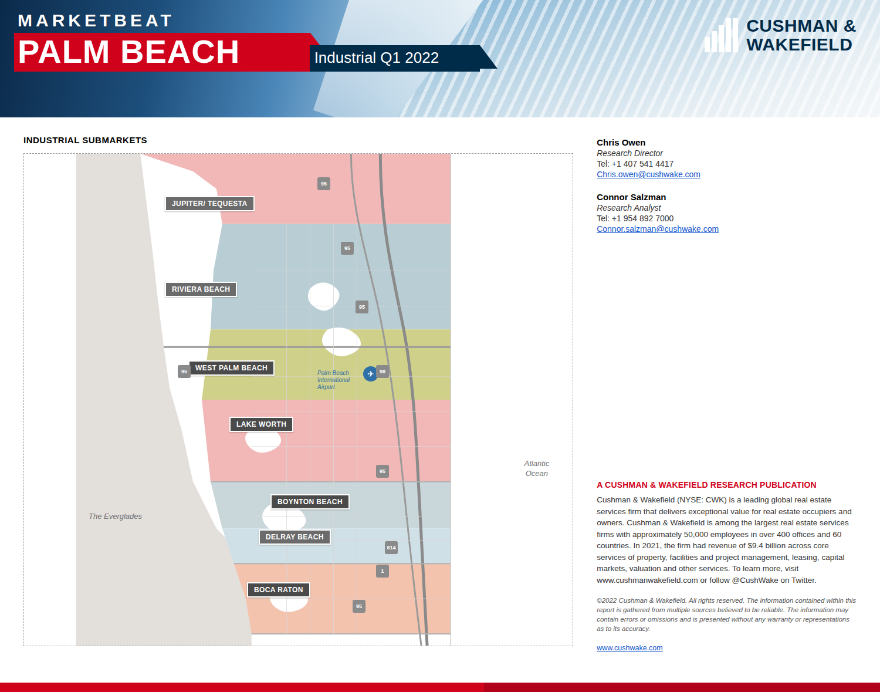MARKETBEAT
PALM BEACH
Industrial Q1 2022
CUSHMAN &
WAKEFIELD
INDUSTRIAL SUBMARKETS
JUPITER/ TEQUESTA
RIVIERA BEACH
WEST PALM BEACH
LAKE WORTH
BOYNTON BEACH
DELRAY BEACH
BOCA RATON
The Everglades
Atlantic
Ocean
Palm Beach
International
Airport
✈
95
95
95
98
95
95
814
1
95
Chris Owen
Research Director
Tel: +1 407 541 4417
Chris.owen@cushwake.com
Connor Salzman
Research Analyst
Tel: +1 954 892 7000
Connor.salzman@cushwake.com
A CUSHMAN & WAKEFIELD RESEARCH PUBLICATION
Cushman & Wakefield (NYSE: CWK) is a leading global real estate services firm that delivers exceptional value for real estate occupiers and owners. Cushman & Wakefield is among the largest real estate services firms with approximately 50,000 employees in over 400 offices and 60 countries. In 2021, the firm had revenue of $9.4 billion across core services of property, facilities and project management, leasing, capital markets, valuation and other services. To learn more, visit www.cushmanwakefield.com or follow @CushWake on Twitter.
©2022 Cushman & Wakefield. All rights reserved. The information contained within this report is gathered from multiple sources believed to be reliable. The information may contain errors or omissions and is presented without any warranty or representations as to its accuracy.
www.cushwake.com